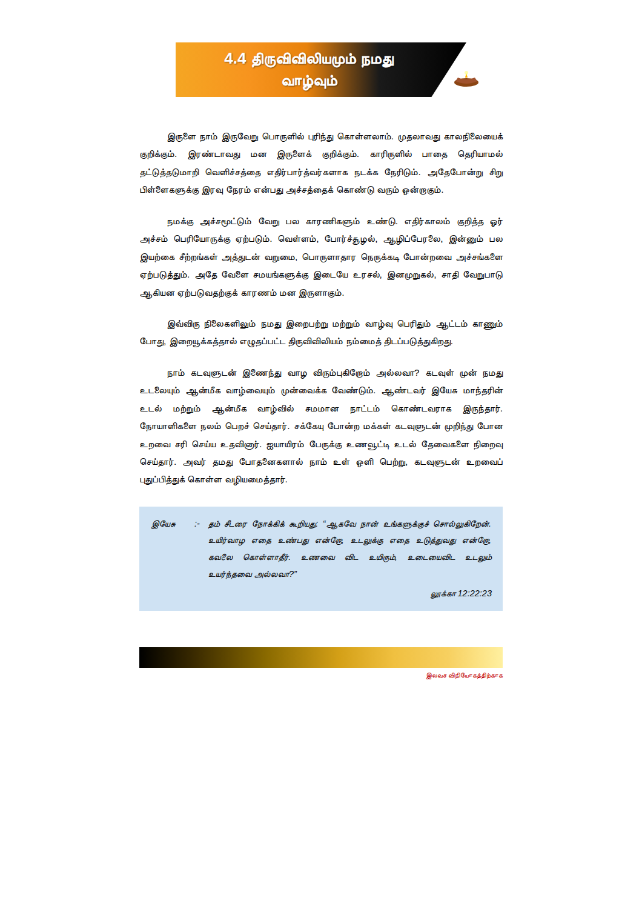4.4 திருவிவிலியமும் நமது
வாழ்வும்
இருளை நாம் இருவேறு பொருளில் புரிந்து கொள்ளலாம். முதலாவது காலநிலையைக் குறிக்கும். இரண்டாவது மன இருளைக் குறிக்கும். காரிருளில் பாதை தெரியாமல் தட்டுத்தடுமாறி வெளிச்சத்தை எதிர்பார்த்வர்களாக நடக்க நேரிடும். அதேபோன்று சிறு பிள்ளைகளுக்கு இரவு நேரம் என்பது அச்சத்தைக் கொண்டு வரும் ஒன்றாகும்.
நமக்கு அச்சமூட்டும் வேறு பல காரணிகளும் உண்டு. எதிர்காலம் குறித்த ஓர் அச்சம் பெரியோருக்கு ஏற்படும். வெள்ளம், போர்ச்சூழல், ஆழிப்பேரலை, இன்னும் பல இயற்கை சீற்றங்கள் அத்துடன் வறுமை, பொருளாதார நெருக்கடி போன்றவை அச்சங்களை ஏற்படுத்தும். அதே வேளை சமயங்களுக்கு இடையே உரசல், இனமுறுகல், சாதி வேறுபாடு ஆகியன ஏற்படுவதற்குக் காரணம் மன இருளாகும்.
இவ்விரு நிலைகளிலும் நமது இறைபற்று மற்றும் வாழ்வு பெரிதும் ஆட்டம் காணும் போது, இறையூக்கத்தால் எழுதப்பட்ட திருவிவிலியம் நம்மைத் திடப்படுத்துகிறது.
நாம் கடவுளுடன் இணைந்து வாழ விரும்புகிறோம் அல்லவா? கடவுள் முன் நமது உடலையும் ஆன்மீக வாழ்வையும் முன்வைக்க வேண்டும். ஆண்டவர் இயேசு மாந்தரின் உடல் மற்றும் ஆன்மீக வாழ்வில் சமமான நாட்டம் கொண்டவராக இருந்தார். நோயாளிகளை நலம் பெறச் செய்தார். சக்கேயு போன்ற மக்கள் கடவுளுடன் முறிந்து போன உறவை சரி செய்ய உதவினார். ஐயாயிரம் பேருக்கு உணவூட்டி உடல் தேவைகளை நிறைவு செய்தார். அவர் தமது போதனைகளால் நாம் உள் ஒளி பெற்று, கடவுளுடன் உறவைப் புதுப்பித்துக் கொள்ள வழியமைத்தார்.
| இயேசு | :- | தம் சீடரை நோக்கிக் கூறியது: “ஆகவே நான் உங்களுக்குச் சொல்லுகிறேன். உயிர்வாழ எதை உண்பது என்றோ, உடலுக்கு எதை உடுத்துவது என்றோ, கவலை கொள்ளாதீர். உணவை விட உயிரும், உடையைவிட உடலும் உயர்ந்தவை அல்லவா?” |
லூக்கா 12:22:23
137
இலவச விநியோகத்திற்காக